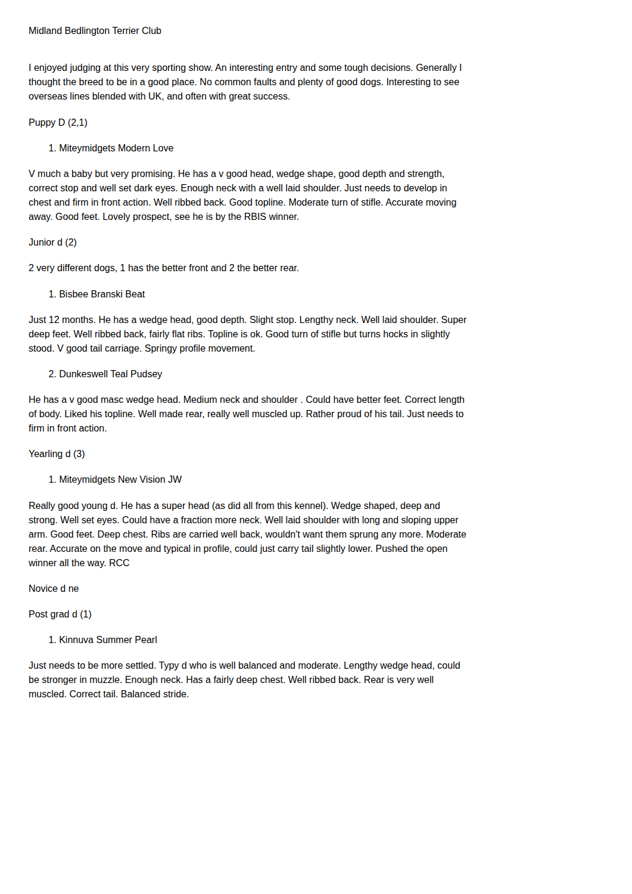Midland Bedlington Terrier Club
I enjoyed judging at this very sporting show. An interesting entry and some tough decisions. Generally I thought the breed to be in a good place. No common faults and plenty of good dogs. Interesting to see overseas lines blended with UK, and often with great success.
Puppy D (2,1)
Miteymidgets Modern Love
V much a baby but very promising. He has a v good head, wedge shape, good depth and strength, correct stop and well set dark eyes. Enough neck with a well laid shoulder. Just needs to develop in chest and firm in front action. Well ribbed back. Good topline. Moderate turn of stifle. Accurate moving away. Good feet. Lovely prospect, see he is by the RBIS winner.
Junior d (2)
2 very different dogs, 1 has the better front and 2 the better rear.
Bisbee Branski Beat
Just 12 months. He has a wedge head, good depth. Slight stop. Lengthy neck. Well laid shoulder. Super deep feet. Well ribbed back, fairly flat ribs. Topline is ok. Good turn of stifle but turns hocks in slightly stood. V good tail carriage. Springy profile movement.
Dunkeswell Teal Pudsey
He has a v good masc wedge head. Medium neck and shoulder . Could have better feet. Correct length of body. Liked his topline. Well made rear, really well muscled up. Rather proud of his tail. Just needs to firm in front action.
Yearling d (3)
Miteymidgets New Vision JW
Really good young d. He has a super head (as did all from this kennel). Wedge shaped, deep and strong. Well set eyes. Could have a fraction more neck. Well laid shoulder with long and sloping upper arm. Good feet. Deep chest. Ribs are carried well back, wouldn't want them sprung any more. Moderate rear. Accurate on the move and typical in profile, could just carry tail slightly lower. Pushed the open winner all the way. RCC
Novice d ne
Post grad d (1)
Kinnuva Summer Pearl
Just needs to be more settled. Typy d who is well balanced and moderate. Lengthy wedge head, could be stronger in muzzle. Enough neck. Has a fairly deep chest. Well ribbed back. Rear is very well muscled. Correct tail. Balanced stride.